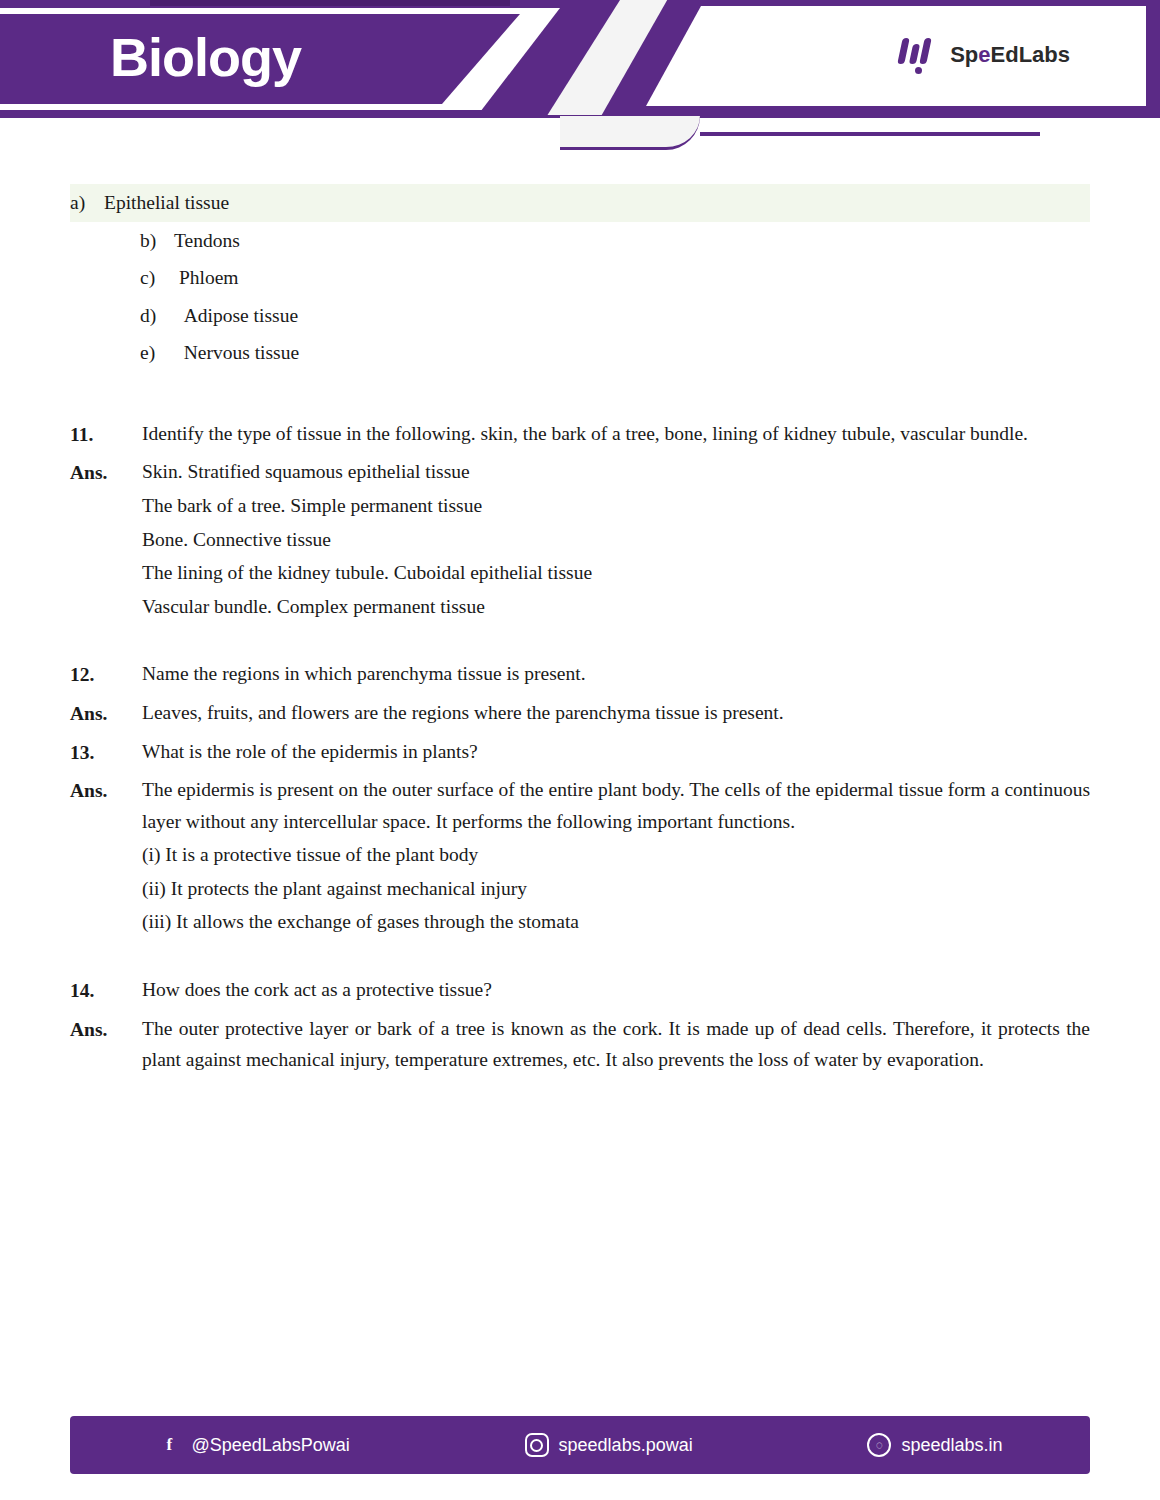Biology
Spe EdLabs
a) Epithelial tissue
b) Tendons
c) Phloem
d) Adipose tissue
e) Nervous tissue
11.
Identify the type of tissue in the following. skin, the bark of a tree, bone, lining of kidney tubule, vascular bundle.
Ans.
Skin. Stratified squamous epithelial tissue
The bark of a tree. Simple permanent tissue
Bone. Connective tissue
The lining of the kidney tubule. Cuboidal epithelial tissue
Vascular bundle. Complex permanent tissue
12.
Name the regions in which parenchyma tissue is present.
Ans.
Leaves, fruits, and flowers are the regions where the parenchyma tissue is present.
13.
What is the role of the epidermis in plants?
Ans.
The epidermis is present on the outer surface of the entire plant body. The cells of the epidermal tissue form a continuous layer without any intercellular space. It performs the following important functions.
(i) It is a protective tissue of the plant body
(ii) It protects the plant against mechanical injury
(iii) It allows the exchange of gases through the stomata
14.
How does the cork act as a protective tissue?
Ans.
The outer protective layer or bark of a tree is known as the cork. It is made up of dead cells. Therefore, it protects the plant against mechanical injury, temperature extremes, etc. It also prevents the loss of water by evaporation.
f@SpeedLabsPowai
speedlabs.powai
◌speedlabs.in